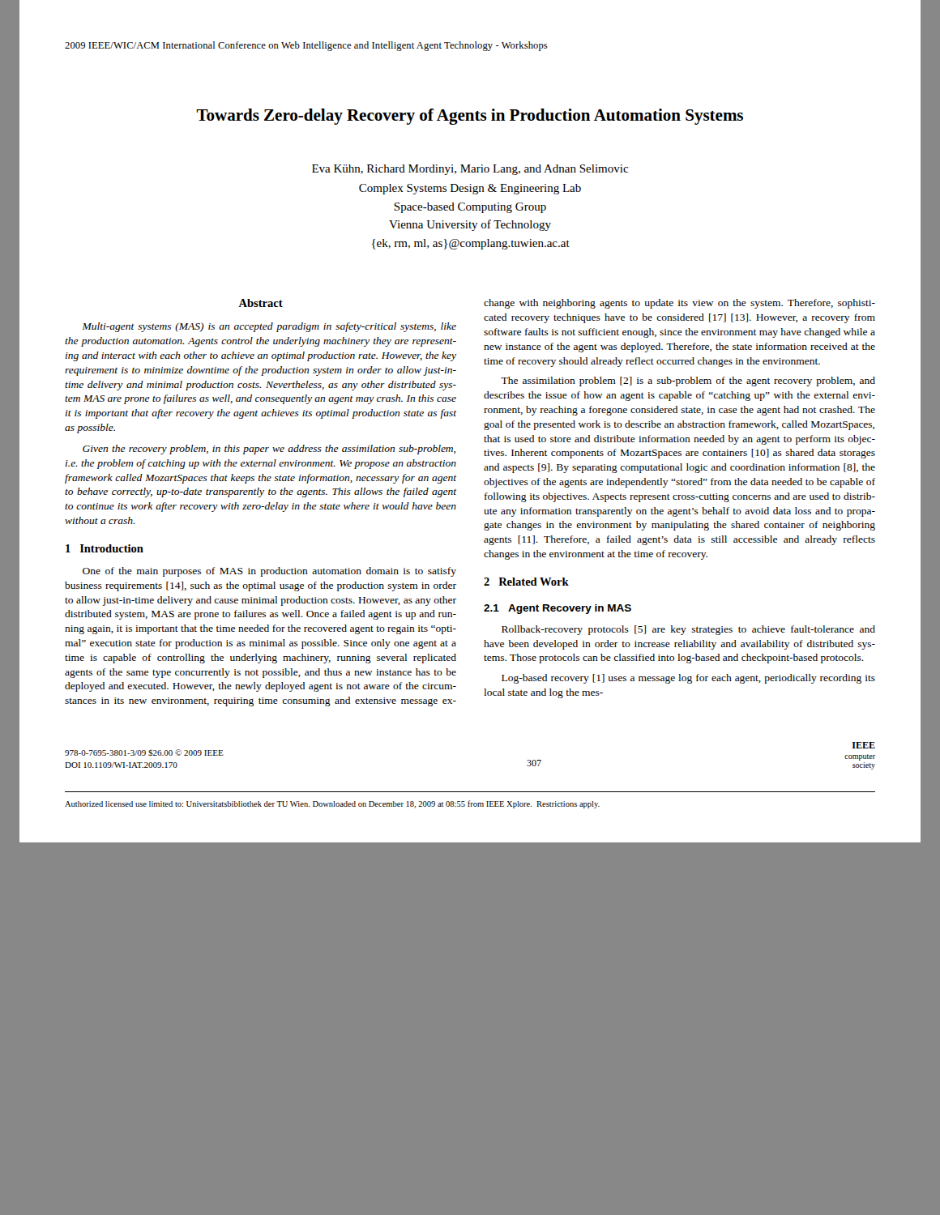2009 IEEE/WIC/ACM International Conference on Web Intelligence and Intelligent Agent Technology - Workshops
Towards Zero-delay Recovery of Agents in Production Automation Systems
Eva Kühn, Richard Mordinyi, Mario Lang, and Adnan Selimovic
Complex Systems Design & Engineering Lab
Space-based Computing Group
Vienna University of Technology
{ek, rm, ml, as}@complang.tuwien.ac.at
Abstract
Multi-agent systems (MAS) is an accepted paradigm in safety-critical systems, like the production automation. Agents control the underlying machinery they are representing and interact with each other to achieve an optimal production rate. However, the key requirement is to minimize downtime of the production system in order to allow just-in-time delivery and minimal production costs. Nevertheless, as any other distributed system MAS are prone to failures as well, and consequently an agent may crash. In this case it is important that after recovery the agent achieves its optimal production state as fast as possible.
Given the recovery problem, in this paper we address the assimilation sub-problem, i.e. the problem of catching up with the external environment. We propose an abstraction framework called MozartSpaces that keeps the state information, necessary for an agent to behave correctly, up-to-date transparently to the agents. This allows the failed agent to continue its work after recovery with zero-delay in the state where it would have been without a crash.
1 Introduction
One of the main purposes of MAS in production automation domain is to satisfy business requirements [14], such as the optimal usage of the production system in order to allow just-in-time delivery and cause minimal production costs. However, as any other distributed system, MAS are prone to failures as well. Once a failed agent is up and running again, it is important that the time needed for the recovered agent to regain its “optimal” execution state for production is as minimal as possible. Since only one agent at a time is capable of controlling the underlying machinery, running several replicated agents of the same type concurrently is not possible, and thus a new instance has to be deployed and executed. However, the newly deployed agent is not aware of the circumstances in its new environment, requiring time consuming and extensive message exchange with neighboring agents to update its view on the system. Therefore, sophisticated recovery techniques have to be considered [17] [13]. However, a recovery from software faults is not sufficient enough, since the environment may have changed while a new instance of the agent was deployed. Therefore, the state information received at the time of recovery should already reflect occurred changes in the environment.
The assimilation problem [2] is a sub-problem of the agent recovery problem, and describes the issue of how an agent is capable of “catching up” with the external environment, by reaching a foregone considered state, in case the agent had not crashed. The goal of the presented work is to describe an abstraction framework, called MozartSpaces, that is used to store and distribute information needed by an agent to perform its objectives. Inherent components of MozartSpaces are containers [10] as shared data storages and aspects [9]. By separating computational logic and coordination information [8], the objectives of the agents are independently “stored” from the data needed to be capable of following its objectives. Aspects represent cross-cutting concerns and are used to distribute any information transparently on the agent’s behalf to avoid data loss and to propagate changes in the environment by manipulating the shared container of neighboring agents [11]. Therefore, a failed agent’s data is still accessible and already reflects changes in the environment at the time of recovery.
2 Related Work
2.1 Agent Recovery in MAS
Rollback-recovery protocols [5] are key strategies to achieve fault-tolerance and have been developed in order to increase reliability and availability of distributed systems. Those protocols can be classified into log-based and checkpoint-based protocols.
Log-based recovery [1] uses a message log for each agent, periodically recording its local state and log the mes-
978-0-7695-3801-3/09 $26.00 © 2009 IEEE
DOI 10.1109/WI-IAT.2009.170
307
IEEE
computer
society
Authorized licensed use limited to: Universitatsbibliothek der TU Wien. Downloaded on December 18, 2009 at 08:55 from IEEE Xplore. Restrictions apply.